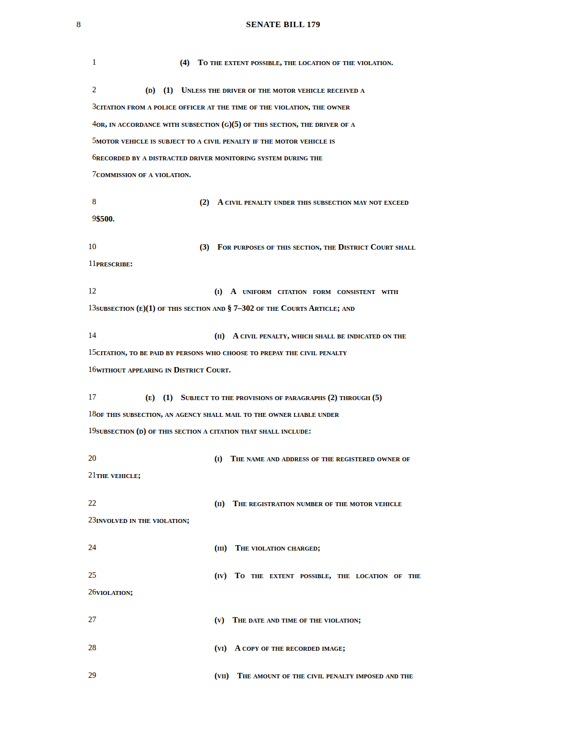8 SENATE BILL 179
| 1 | (4) To the extent possible, the location of the violation. |
| 2 | (d) (1) Unless the driver of the motor vehicle received a |
| 3 | citation from a police officer at the time of the violation, the owner |
| 4 | or, in accordance with subsection (g)(5) of this section, the driver of a |
| 5 | motor vehicle is subject to a civil penalty if the motor vehicle is |
| 6 | recorded by a distracted driver monitoring system during the |
| 7 | commission of a violation. |
| 8 | (2) A civil penalty under this subsection may not exceed |
| 9 | $500. |
| 10 | (3) For purposes of this section, the District Court shall |
| 11 | prescribe: |
| 12 | (i) A uniform citation form consistent with |
| 13 | subsection (e)(1) of this section and § 7–302 of the Courts Article; and |
| 14 | (ii) A civil penalty, which shall be indicated on the |
| 15 | citation, to be paid by persons who choose to prepay the civil penalty |
| 16 | without appearing in District Court. |
| 17 | (e) (1) Subject to the provisions of paragraphs (2) through (5) |
| 18 | of this subsection, an agency shall mail to the owner liable under |
| 19 | subsection (d) of this section a citation that shall include: |
| 20 | (i) The name and address of the registered owner of |
| 21 | the vehicle; |
| 22 | (ii) The registration number of the motor vehicle |
| 23 | involved in the violation; |
| 24 | (iii) The violation charged; |
| 25 | (iv) To the extent possible, the location of the |
| 26 | violation; |
| 27 | (v) The date and time of the violation; |
| 28 | (vi) A copy of the recorded image; |
| 29 | (vii) The amount of the civil penalty imposed and the |